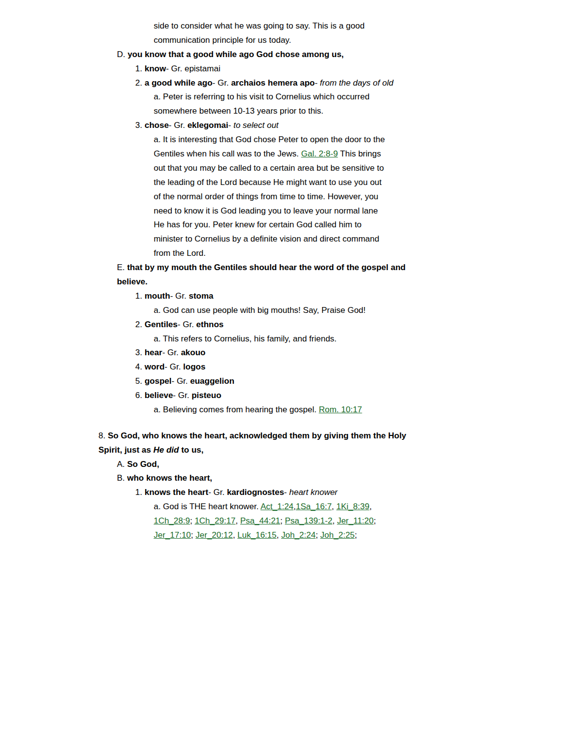side to consider what he was going to say. This is a good
communication principle for us today.
D. you know that a good while ago God chose among us,
1. know- Gr. epistamai
2. a good while ago- Gr. archaios hemera apo- from the days of old
a. Peter is referring to his visit to Cornelius which occurred
somewhere between 10-13 years prior to this.
3. chose- Gr. eklegomai- to select out
a. It is interesting that God chose Peter to open the door to the
Gentiles when his call was to the Jews. Gal. 2:8-9 This brings
out that you may be called to a certain area but be sensitive to
the leading of the Lord because He might want to use you out
of the normal order of things from time to time. However, you
need to know it is God leading you to leave your normal lane
He has for you. Peter knew for certain God called him to
minister to Cornelius by a definite vision and direct command
from the Lord.
E. that by my mouth the Gentiles should hear the word of the gospel and
believe.
1. mouth- Gr. stoma
a. God can use people with big mouths! Say, Praise God!
2. Gentiles- Gr. ethnos
a. This refers to Cornelius, his family, and friends.
3. hear- Gr. akouo
4. word- Gr. logos
5. gospel- Gr. euaggelion
6. believe- Gr. pisteuo
a. Believing comes from hearing the gospel. Rom. 10:17
8. So God, who knows the heart, acknowledged them by giving them the Holy
Spirit, just as He did to us,
A. So God,
B. who knows the heart,
1. knows the heart- Gr. kardiognostes- heart knower
a. God is THE heart knower. Act_1:24,1Sa_16:7, 1Ki_8:39,
1Ch_28:9; 1Ch_29:17, Psa_44:21; Psa_139:1-2, Jer_11:20;
Jer_17:10; Jer_20:12, Luk_16:15, Joh_2:24; Joh_2:25;